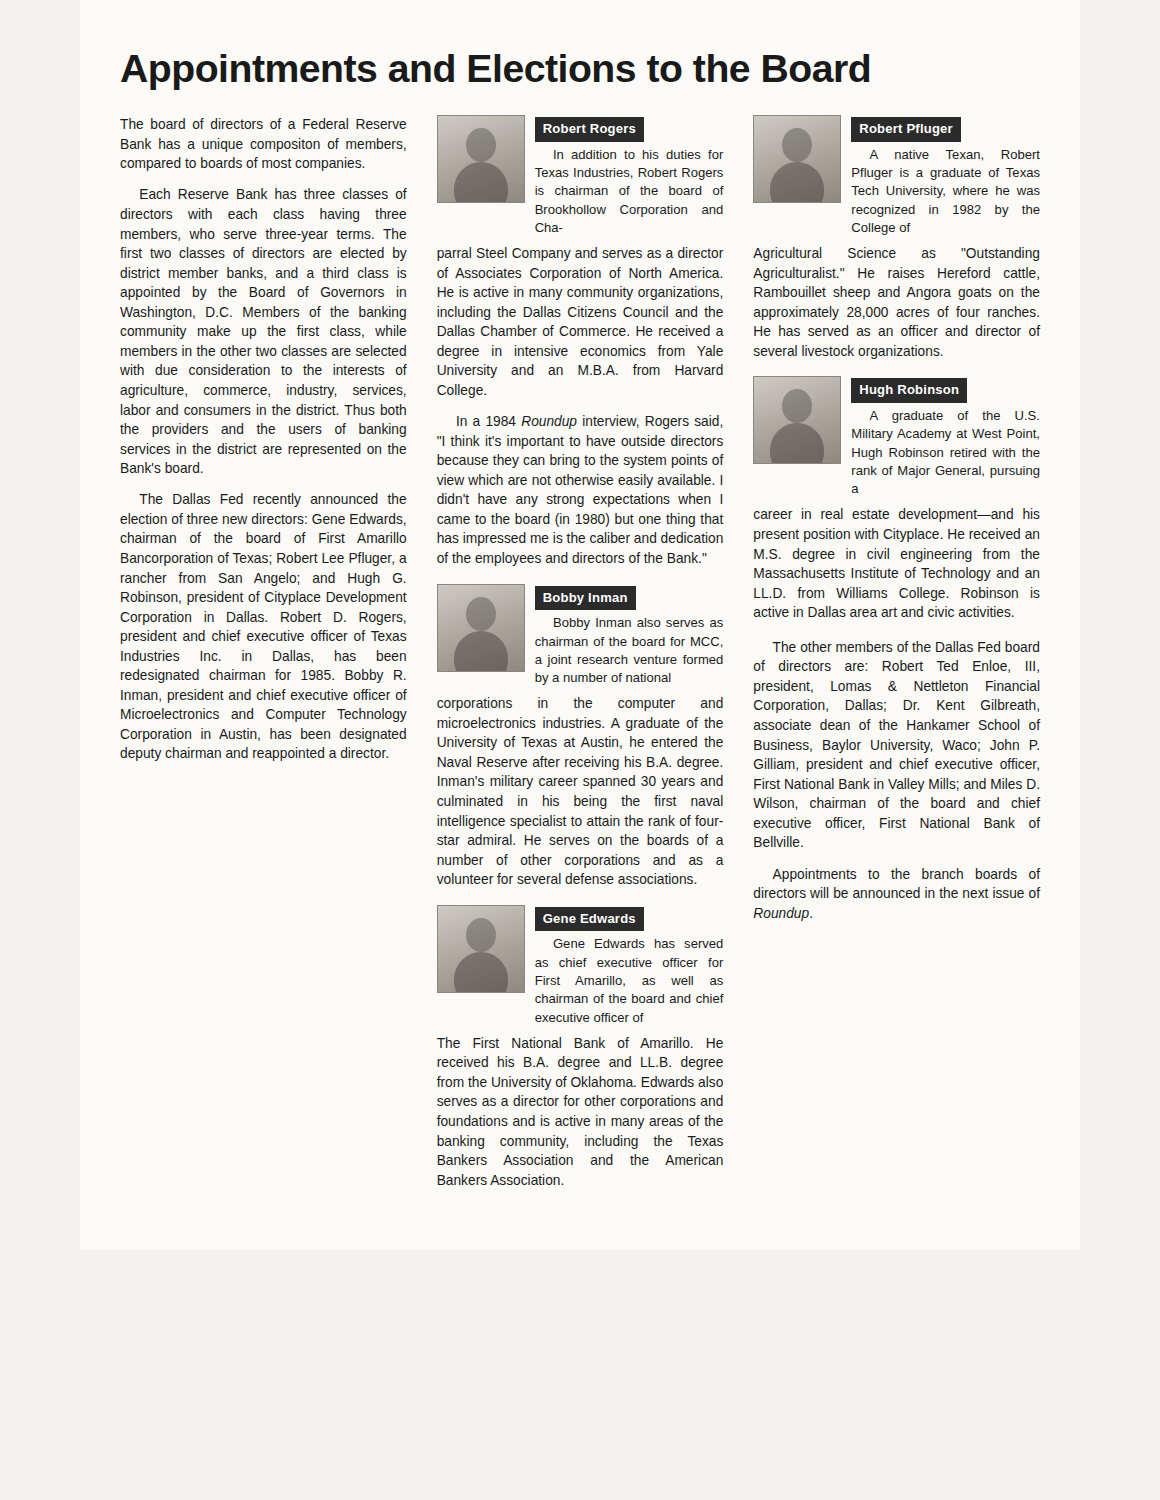Appointments and Elections to the Board
The board of directors of a Federal Reserve Bank has a unique compositon of members, compared to boards of most companies.
Each Reserve Bank has three classes of directors with each class having three members, who serve three-year terms. The first two classes of directors are elected by district member banks, and a third class is appointed by the Board of Governors in Washington, D.C. Members of the banking community make up the first class, while members in the other two classes are selected with due consideration to the interests of agriculture, commerce, industry, services, labor and consumers in the district. Thus both the providers and the users of banking services in the district are represented on the Bank's board.
The Dallas Fed recently announced the election of three new directors: Gene Edwards, chairman of the board of First Amarillo Bancorporation of Texas; Robert Lee Pfluger, a rancher from San Angelo; and Hugh G. Robinson, president of Cityplace Development Corporation in Dallas. Robert D. Rogers, president and chief executive officer of Texas Industries Inc. in Dallas, has been redesignated chairman for 1985. Bobby R. Inman, president and chief executive officer of Microelectronics and Computer Technology Corporation in Austin, has been designated deputy chairman and reappointed a director.
Robert Rogers
In addition to his duties for Texas Industries, Robert Rogers is chairman of the board of Brookhollow Corporation and Cha-
parral Steel Company and serves as a director of Associates Corporation of North America. He is active in many community organizations, including the Dallas Citizens Council and the Dallas Chamber of Commerce. He received a degree in intensive economics from Yale University and an M.B.A. from Harvard College.
In a 1984 Roundup interview, Rogers said, "I think it's important to have outside directors because they can bring to the system points of view which are not otherwise easily available. I didn't have any strong expectations when I came to the board (in 1980) but one thing that has impressed me is the caliber and dedication of the employees and directors of the Bank."
Bobby Inman
Bobby Inman also serves as chairman of the board for MCC, a joint research venture formed by a number of national
corporations in the computer and microelectronics industries. A graduate of the University of Texas at Austin, he entered the Naval Reserve after receiving his B.A. degree. Inman's military career spanned 30 years and culminated in his being the first naval intelligence specialist to attain the rank of four-star admiral. He serves on the boards of a number of other corporations and as a volunteer for several defense associations.
Gene Edwards
Gene Edwards has served as chief executive officer for First Amarillo, as well as chairman of the board and chief executive officer of
The First National Bank of Amarillo. He received his B.A. degree and LL.B. degree from the University of Oklahoma. Edwards also serves as a director for other corporations and foundations and is active in many areas of the banking community, including the Texas Bankers Association and the American Bankers Association.
Robert Pfluger
A native Texan, Robert Pfluger is a graduate of Texas Tech University, where he was recognized in 1982 by the College of
Agricultural Science as "Outstanding Agriculturalist." He raises Hereford cattle, Rambouillet sheep and Angora goats on the approximately 28,000 acres of four ranches. He has served as an officer and director of several livestock organizations.
Hugh Robinson
A graduate of the U.S. Military Academy at West Point, Hugh Robinson retired with the rank of Major General, pursuing a
career in real estate development—and his present position with Cityplace. He received an M.S. degree in civil engineering from the Massachusetts Institute of Technology and an LL.D. from Williams College. Robinson is active in Dallas area art and civic activities.
The other members of the Dallas Fed board of directors are: Robert Ted Enloe, III, president, Lomas & Nettleton Financial Corporation, Dallas; Dr. Kent Gilbreath, associate dean of the Hankamer School of Business, Baylor University, Waco; John P. Gilliam, president and chief executive officer, First National Bank in Valley Mills; and Miles D. Wilson, chairman of the board and chief executive officer, First National Bank of Bellville.
Appointments to the branch boards of directors will be announced in the next issue of Roundup.